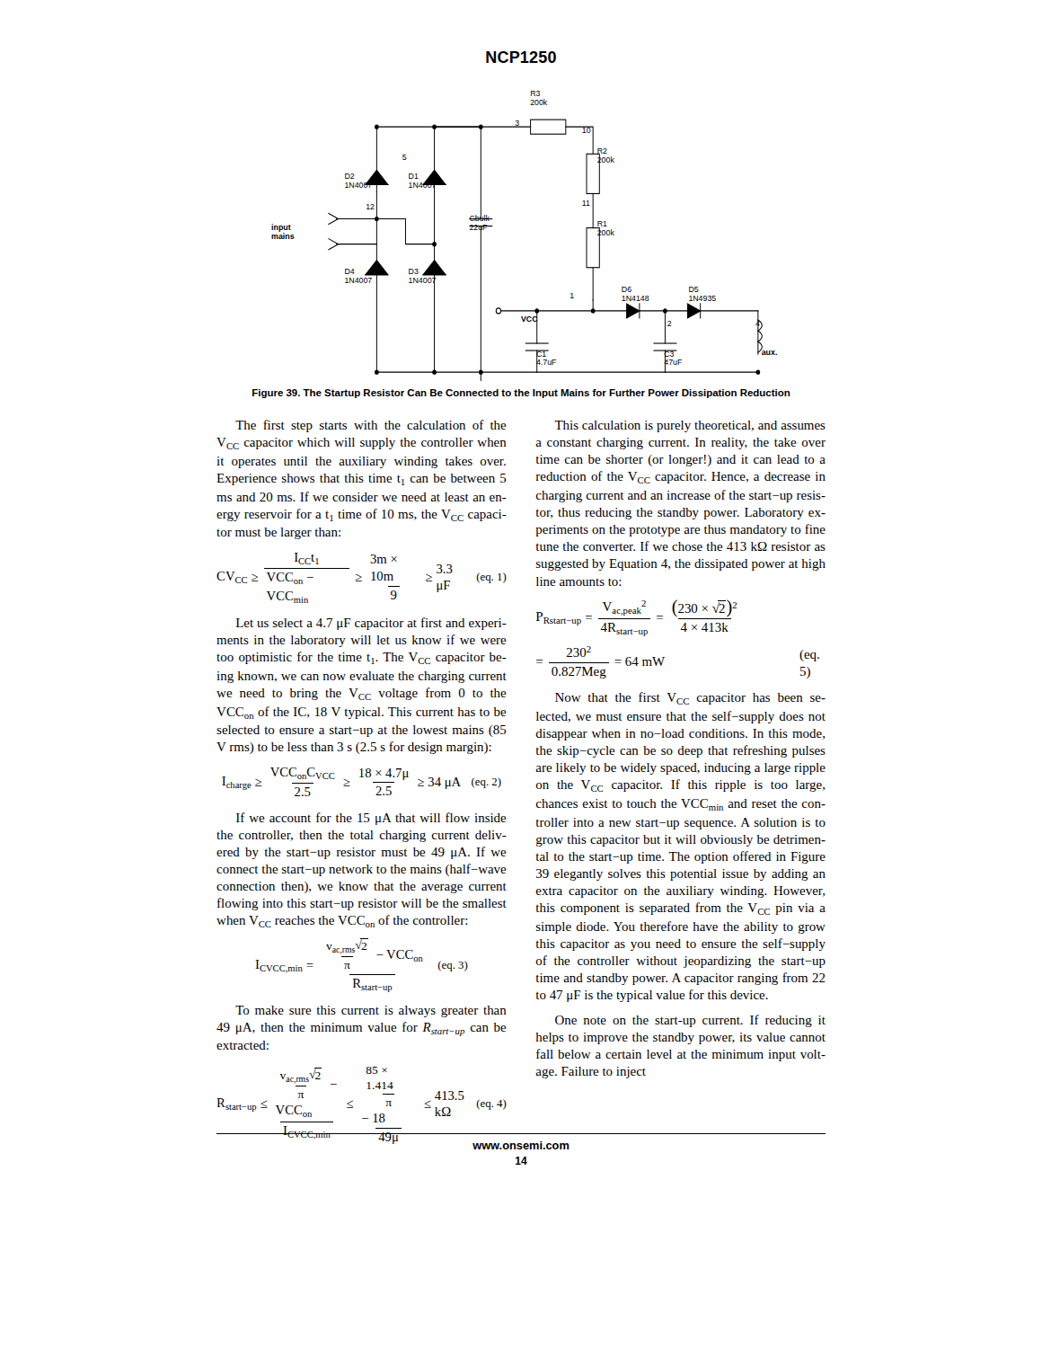NCP1250
R3
200k 3 10 R2
200k 11 R1
200k 1 D6
1N4148 D5
1N4935 2 4 VCC C1
4.7uF C3
47uF aux. Cbulk
22uF D2
1N4007 D1
1N4007 5 12 D4
1N4007 D3
1N4007 input
mains
Figure 39. The Startup Resistor Can Be Connected to the Input Mains for Further Power Dissipation Reduction
The first step starts with the calculation of the VCC capacitor which will supply the controller when it operates until the auxiliary winding takes over. Experience shows that this time t1 can be between 5 ms and 20 ms. If we consider we need at least an energy reservoir for a t1 time of 10 ms, the VCC capacitor must be larger than:
CVCC ≥ ICCt1 VCCon − VCCmin ≥ 3m × 10m 9 ≥ 3.3 μF (eq. 1)
Let us select a 4.7 μF capacitor at first and experiments in the laboratory will let us know if we were too optimistic for the time t1. The VCC capacitor being known, we can now evaluate the charging current we need to bring the VCC voltage from 0 to the VCCon of the IC, 18 V typical. This current has to be selected to ensure a start−up at the lowest mains (85 V rms) to be less than 3 s (2.5 s for design margin):
Icharge ≥ VCCon CVCC 2.5 ≥ 18 × 4.7μ 2.5 ≥ 34 μA (eq. 2)
If we account for the 15 μA that will flow inside the controller, then the total charging current delivered by the start−up resistor must be 49 μA. If we connect the start−up network to the mains (half−wave connection then), we know that the average current flowing into this start−up resistor will be the smallest when VCC reaches the VCCon of the controller:
ICVCC,min = vac,rms 2 π − VCCon Rstart−up (eq. 3)
To make sure this current is always greater than 49 μA, then the minimum value for Rstart−up can be extracted:
Rstart−up ≤ vac,rms 2 π − VCCon ICVCC,min ≤ 85 × 1.414 π − 18 49μ ≤ 413.5 kΩ (eq. 4)
This calculation is purely theoretical, and assumes a constant charging current. In reality, the take over time can be shorter (or longer!) and it can lead to a reduction of the VCC capacitor. Hence, a decrease in charging current and an increase of the start−up resistor, thus reducing the standby power. Laboratory experiments on the prototype are thus mandatory to fine tune the converter. If we chose the 413 kΩ resistor as suggested by Equation 4, the dissipated power at high line amounts to:
PRstart−up = Vac,peak 2 4Rstart−up = (230 × 2) 2 4 × 413k
= 2302 0.827Meg = 64 mW
(eq. 5)
Now that the first VCC capacitor has been selected, we must ensure that the self−supply does not disappear when in no−load conditions. In this mode, the skip−cycle can be so deep that refreshing pulses are likely to be widely spaced, inducing a large ripple on the VCC capacitor. If this ripple is too large, chances exist to touch the VCCmin and reset the controller into a new start−up sequence. A solution is to grow this capacitor but it will obviously be detrimental to the start−up time. The option offered in Figure 39 elegantly solves this potential issue by adding an extra capacitor on the auxiliary winding. However, this component is separated from the VCC pin via a simple diode. You therefore have the ability to grow this capacitor as you need to ensure the self−supply of the controller without jeopardizing the start−up time and standby power. A capacitor ranging from 22 to 47 μF is the typical value for this device.
One note on the start-up current. If reducing it helps to improve the standby power, its value cannot fall below a certain level at the minimum input voltage. Failure to inject
www.onsemi.com
14